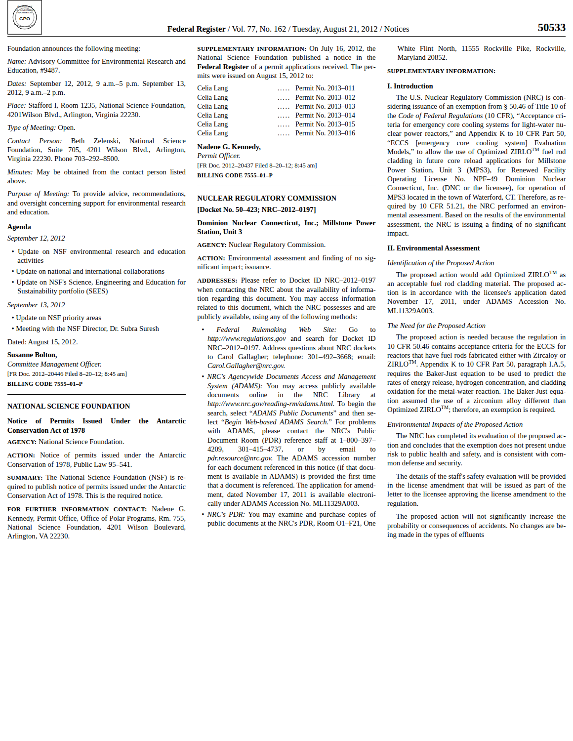Authenticated U.S. GOVERNMENT INFORMATION GPO
Federal Register / Vol. 77, No. 162 / Tuesday, August 21, 2012 / Notices
50533
Foundation announces the following meeting:
Name: Advisory Committee for Environmental Research and Education, #9487.
Dates: September 12, 2012, 9 a.m.–5 p.m. September 13, 2012, 9 a.m.–2 p.m.
Place: Stafford I, Room 1235, National Science Foundation, 4201Wilson Blvd., Arlington, Virginia 22230.
Type of Meeting: Open.
Contact Person: Beth Zelenski, National Science Foundation, Suite 705, 4201 Wilson Blvd., Arlington, Virginia 22230. Phone 703–292–8500.
Minutes: May be obtained from the contact person listed above.
Purpose of Meeting: To provide advice, recommendations, and oversight concerning support for environmental research and education.
Agenda
September 12, 2012
Update on NSF environmental research and education activities
Update on national and international collaborations
Update on NSF's Science, Engineering and Education for Sustainability portfolio (SEES)
September 13, 2012
Update on NSF priority areas
Meeting with the NSF Director, Dr. Subra Suresh
Dated: August 15, 2012.
Susanne Bolton,
Committee Management Officer.
[FR Doc. 2012–20446 Filed 8–20–12; 8:45 am]
BILLING CODE 7555–01–P
NATIONAL SCIENCE FOUNDATION
Notice of Permits Issued Under the Antarctic Conservation Act of 1978
AGENCY: National Science Foundation.
ACTION: Notice of permits issued under the Antarctic Conservation of 1978, Public Law 95–541.
SUMMARY: The National Science Foundation (NSF) is required to publish notice of permits issued under the Antarctic Conservation Act of 1978. This is the required notice.
FOR FURTHER INFORMATION CONTACT: Nadene G. Kennedy, Permit Office, Office of Polar Programs, Rm. 755, National Science Foundation, 4201 Wilson Boulevard, Arlington, VA 22230.
SUPPLEMENTARY INFORMATION: On July 16, 2012, the National Science Foundation published a notice in the Federal Register of a permit applications received. The permits were issued on August 15, 2012 to:
| Celia Lang | ..... | Permit No. 2013–011 |
| Celia Lang | ..... | Permit No. 2013–012 |
| Celia Lang | ..... | Permit No. 2013–013 |
| Celia Lang | ..... | Permit No. 2013–014 |
| Celia Lang | ..... | Permit No. 2013–015 |
| Celia Lang | ..... | Permit No. 2013–016 |
Nadene G. Kennedy,
Permit Officer.
[FR Doc. 2012–20437 Filed 8–20–12; 8:45 am]
BILLING CODE 7555–01–P
NUCLEAR REGULATORY COMMISSION
[Docket No. 50–423; NRC–2012–0197]
Dominion Nuclear Connecticut, Inc.; Millstone Power Station, Unit 3
AGENCY: Nuclear Regulatory Commission.
ACTION: Environmental assessment and finding of no significant impact; issuance.
ADDRESSES: Please refer to Docket ID NRC–2012–0197 when contacting the NRC about the availability of information regarding this document. You may access information related to this document, which the NRC possesses and are publicly available, using any of the following methods:
Federal Rulemaking Web Site: Go to http://www.regulations.gov and search for Docket ID NRC–2012–0197. Address questions about NRC dockets to Carol Gallagher; telephone: 301–492–3668; email: Carol.Gallagher@nrc.gov.
NRC's Agencywide Documents Access and Management System (ADAMS): You may access publicly available documents online in the NRC Library at http://www.nrc.gov/reading-rm/adams.html. To begin the search, select “ADAMS Public Documents” and then select “Begin Web-based ADAMS Search.” For problems with ADAMS, please contact the NRC's Public Document Room (PDR) reference staff at 1–800–397–4209, 301–415–4737, or by email to pdr.resource@nrc.gov. The ADAMS accession number for each document referenced in this notice (if that document is available in ADAMS) is provided the first time that a document is referenced. The application for amendment, dated November 17, 2011 is available electronically under ADAMS Accession No. ML11329A003.
NRC's PDR: You may examine and purchase copies of public documents at the NRC's PDR, Room O1–F21, One White Flint North, 11555 Rockville Pike, Rockville, Maryland 20852.
SUPPLEMENTARY INFORMATION:
I. Introduction
The U.S. Nuclear Regulatory Commission (NRC) is considering issuance of an exemption from § 50.46 of Title 10 of the Code of Federal Regulations (10 CFR), “Acceptance criteria for emergency core cooling systems for light-water nuclear power reactors,” and Appendix K to 10 CFR Part 50, “ECCS [emergency core cooling system] Evaluation Models,” to allow the use of Optimized ZIRLOTM fuel rod cladding in future core reload applications for Millstone Power Station, Unit 3 (MPS3), for Renewed Facility Operating License No. NPF–49 Dominion Nuclear Connecticut, Inc. (DNC or the licensee), for operation of MPS3 located in the town of Waterford, CT. Therefore, as required by 10 CFR 51.21, the NRC performed an environmental assessment. Based on the results of the environmental assessment, the NRC is issuing a finding of no significant impact.
II. Environmental Assessment
Identification of the Proposed Action
The proposed action would add Optimized ZIRLOTM as an acceptable fuel rod cladding material. The proposed action is in accordance with the licensee's application dated November 17, 2011, under ADAMS Accession No. ML11329A003.
The Need for the Proposed Action
The proposed action is needed because the regulation in 10 CFR 50.46 contains acceptance criteria for the ECCS for reactors that have fuel rods fabricated either with Zircaloy or ZIRLOTM. Appendix K to 10 CFR Part 50, paragraph I.A.5, requires the Baker-Just equation to be used to predict the rates of energy release, hydrogen concentration, and cladding oxidation for the metal-water reaction. The Baker-Just equation assumed the use of a zirconium alloy different than Optimized ZIRLOTM; therefore, an exemption is required.
Environmental Impacts of the Proposed Action
The NRC has completed its evaluation of the proposed action and concludes that the exemption does not present undue risk to public health and safety, and is consistent with common defense and security.
The details of the staff's safety evaluation will be provided in the license amendment that will be issued as part of the letter to the licensee approving the license amendment to the regulation.
The proposed action will not significantly increase the probability or consequences of accidents. No changes are being made in the types of effluents